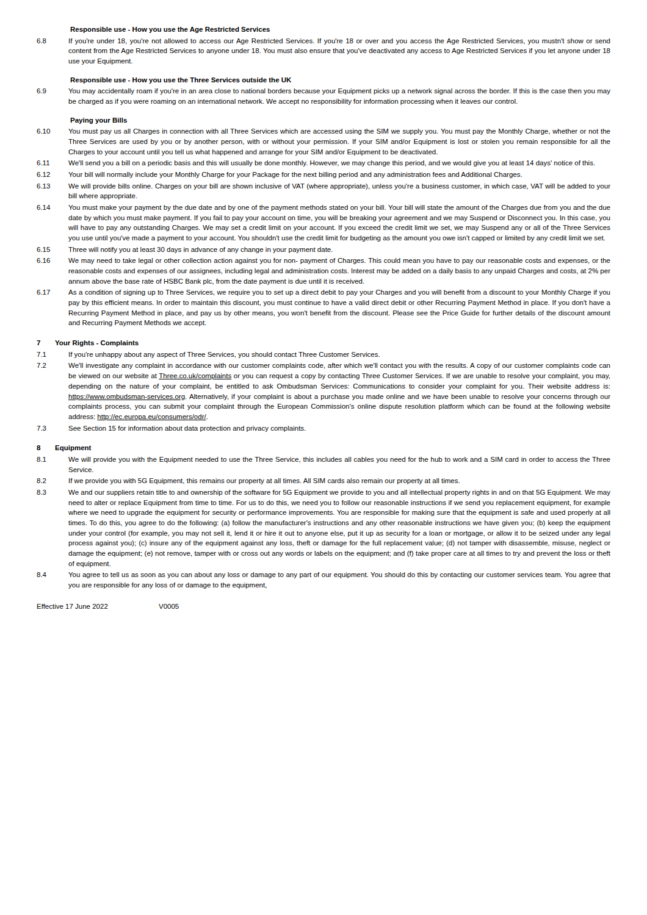Responsible use - How you use the Age Restricted Services
6.8
If you're under 18, you're not allowed to access our Age Restricted Services. If you're 18 or over and you access the Age Restricted Services, you mustn't show or send content from the Age Restricted Services to anyone under 18. You must also ensure that you've deactivated any access to Age Restricted Services if you let anyone under 18 use your Equipment.
Responsible use - How you use the Three Services outside the UK
6.9
You may accidentally roam if you're in an area close to national borders because your Equipment picks up a network signal across the border. If this is the case then you may be charged as if you were roaming on an international network. We accept no responsibility for information processing when it leaves our control.
Paying your Bills
6.10
You must pay us all Charges in connection with all Three Services which are accessed using the SIM we supply you. You must pay the Monthly Charge, whether or not the Three Services are used by you or by another person, with or without your permission. If your SIM and/or Equipment is lost or stolen you remain responsible for all the Charges to your account until you tell us what happened and arrange for your SIM and/or Equipment to be deactivated.
6.11
We'll send you a bill on a periodic basis and this will usually be done monthly. However, we may change this period, and we would give you at least 14 days' notice of this.
6.12
Your bill will normally include your Monthly Charge for your Package for the next billing period and any administration fees and Additional Charges.
6.13
We will provide bills online. Charges on your bill are shown inclusive of VAT (where appropriate), unless you're a business customer, in which case, VAT will be added to your bill where appropriate.
6.14
You must make your payment by the due date and by one of the payment methods stated on your bill. Your bill will state the amount of the Charges due from you and the due date by which you must make payment. If you fail to pay your account on time, you will be breaking your agreement and we may Suspend or Disconnect you. In this case, you will have to pay any outstanding Charges. We may set a credit limit on your account. If you exceed the credit limit we set, we may Suspend any or all of the Three Services you use until you've made a payment to your account. You shouldn't use the credit limit for budgeting as the amount you owe isn't capped or limited by any credit limit we set.
6.15
Three will notify you at least 30 days in advance of any change in your payment date.
6.16
We may need to take legal or other collection action against you for non- payment of Charges. This could mean you have to pay our reasonable costs and expenses, or the reasonable costs and expenses of our assignees, including legal and administration costs. Interest may be added on a daily basis to any unpaid Charges and costs, at 2% per annum above the base rate of HSBC Bank plc, from the date payment is due until it is received.
6.17
As a condition of signing up to Three Services, we require you to set up a direct debit to pay your Charges and you will benefit from a discount to your Monthly Charge if you pay by this efficient means. In order to maintain this discount, you must continue to have a valid direct debit or other Recurring Payment Method in place. If you don't have a Recurring Payment Method in place, and pay us by other means, you won't benefit from the discount. Please see the Price Guide for further details of the discount amount and Recurring Payment Methods we accept.
7
Your Rights - Complaints
7.1
If you're unhappy about any aspect of Three Services, you should contact Three Customer Services.
7.2
We'll investigate any complaint in accordance with our customer complaints code, after which we'll contact you with the results. A copy of our customer complaints code can be viewed on our website at Three.co.uk/complaints or you can request a copy by contacting Three Customer Services. If we are unable to resolve your complaint, you may, depending on the nature of your complaint, be entitled to ask Ombudsman Services: Communications to consider your complaint for you. Their website address is: https://www.ombudsman-services.org. Alternatively, if your complaint is about a purchase you made online and we have been unable to resolve your concerns through our complaints process, you can submit your complaint through the European Commission's online dispute resolution platform which can be found at the following website address: http://ec.europa.eu/consumers/odr/.
7.3
See Section 15 for information about data protection and privacy complaints.
8
Equipment
8.1
We will provide you with the Equipment needed to use the Three Service, this includes all cables you need for the hub to work and a SIM card in order to access the Three Service.
8.2
If we provide you with 5G Equipment, this remains our property at all times. All SIM cards also remain our property at all times.
8.3
We and our suppliers retain title to and ownership of the software for 5G Equipment we provide to you and all intellectual property rights in and on that 5G Equipment. We may need to alter or replace Equipment from time to time. For us to do this, we need you to follow our reasonable instructions if we send you replacement equipment, for example where we need to upgrade the equipment for security or performance improvements. You are responsible for making sure that the equipment is safe and used properly at all times. To do this, you agree to do the following: (a) follow the manufacturer's instructions and any other reasonable instructions we have given you; (b) keep the equipment under your control (for example, you may not sell it, lend it or hire it out to anyone else, put it up as security for a loan or mortgage, or allow it to be seized under any legal process against you); (c) insure any of the equipment against any loss, theft or damage for the full replacement value; (d) not tamper with disassemble, misuse, neglect or damage the equipment; (e) not remove, tamper with or cross out any words or labels on the equipment; and (f) take proper care at all times to try and prevent the loss or theft of equipment.
8.4
You agree to tell us as soon as you can about any loss or damage to any part of our equipment. You should do this by contacting our customer services team. You agree that you are responsible for any loss of or damage to the equipment,
Effective 17 June 2022
V0005